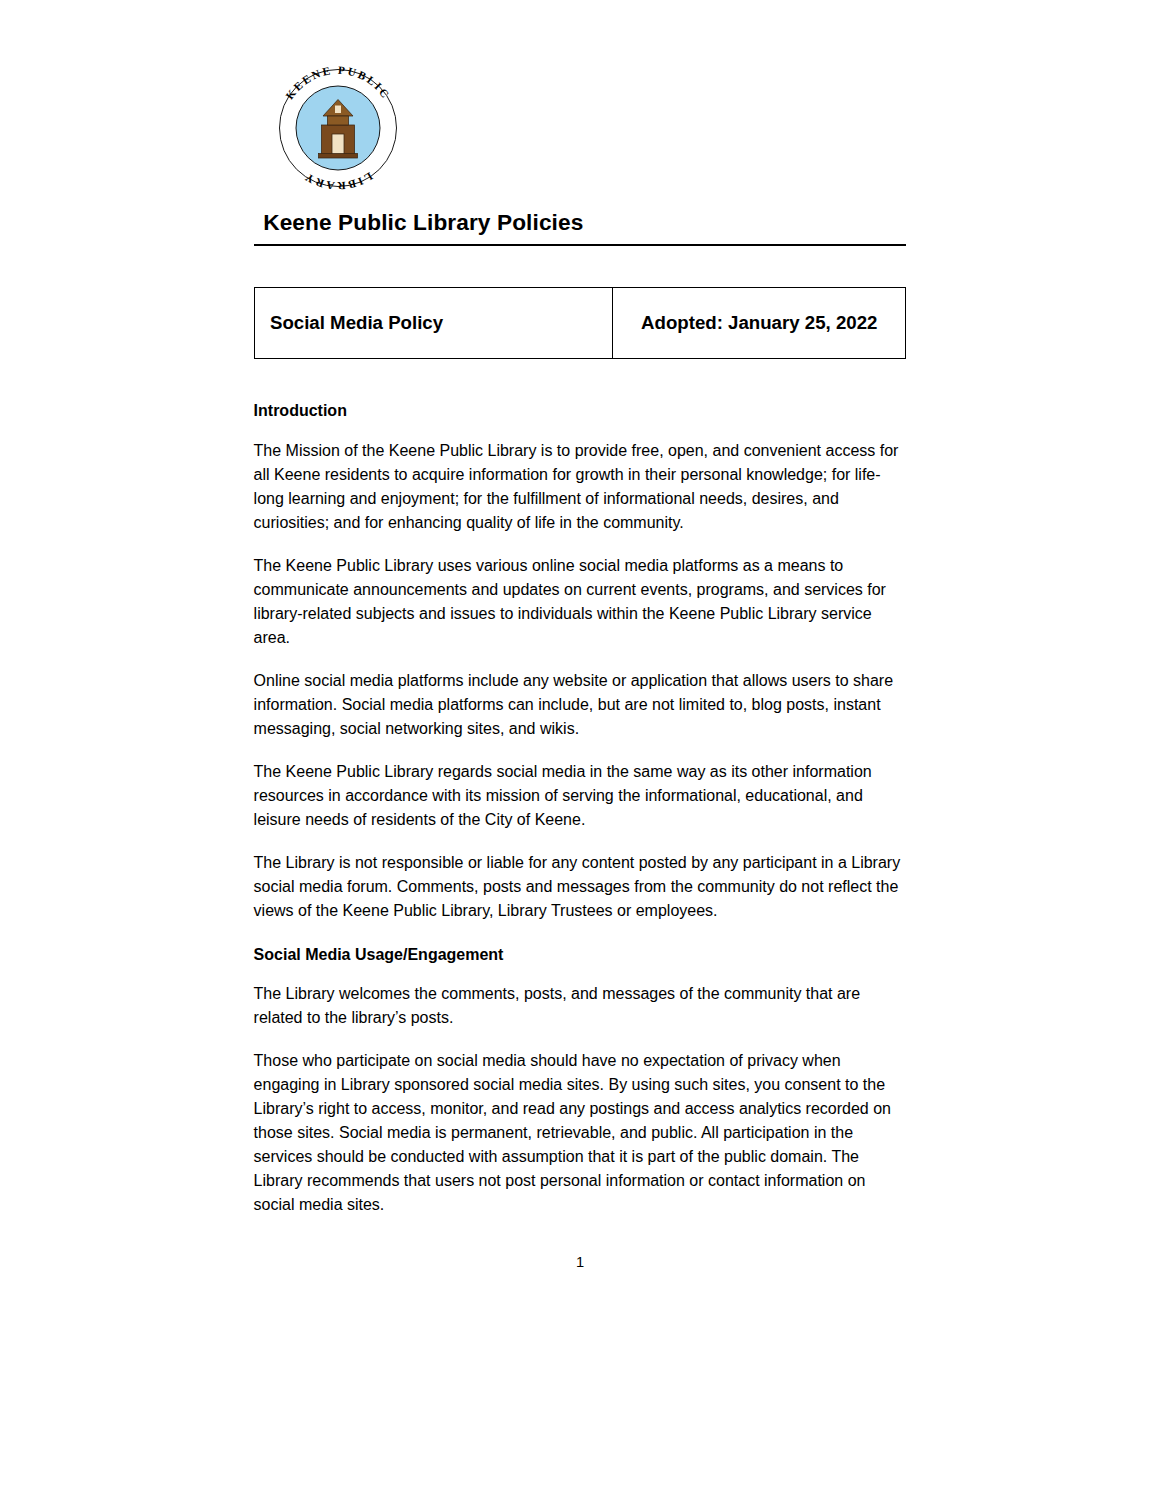KEENE PUBLIC LIBRARY
Keene Public Library Policies
| Social Media Policy | Adopted: January 25, 2022 |
Introduction
The Mission of the Keene Public Library is to provide free, open, and convenient access for all Keene residents to acquire information for growth in their personal knowledge; for life-long learning and enjoyment; for the fulfillment of informational needs, desires, and curiosities; and for enhancing quality of life in the community.
The Keene Public Library uses various online social media platforms as a means to communicate announcements and updates on current events, programs, and services for library-related subjects and issues to individuals within the Keene Public Library service area.
Online social media platforms include any website or application that allows users to share information. Social media platforms can include, but are not limited to, blog posts, instant messaging, social networking sites, and wikis.
The Keene Public Library regards social media in the same way as its other information resources in accordance with its mission of serving the informational, educational, and leisure needs of residents of the City of Keene.
The Library is not responsible or liable for any content posted by any participant in a Library social media forum. Comments, posts and messages from the community do not reflect the views of the Keene Public Library, Library Trustees or employees.
Social Media Usage/Engagement
The Library welcomes the comments, posts, and messages of the community that are related to the library’s posts.
Those who participate on social media should have no expectation of privacy when engaging in Library sponsored social media sites. By using such sites, you consent to the Library’s right to access, monitor, and read any postings and access analytics recorded on those sites. Social media is permanent, retrievable, and public. All participation in the services should be conducted with assumption that it is part of the public domain. The Library recommends that users not post personal information or contact information on social media sites.
1